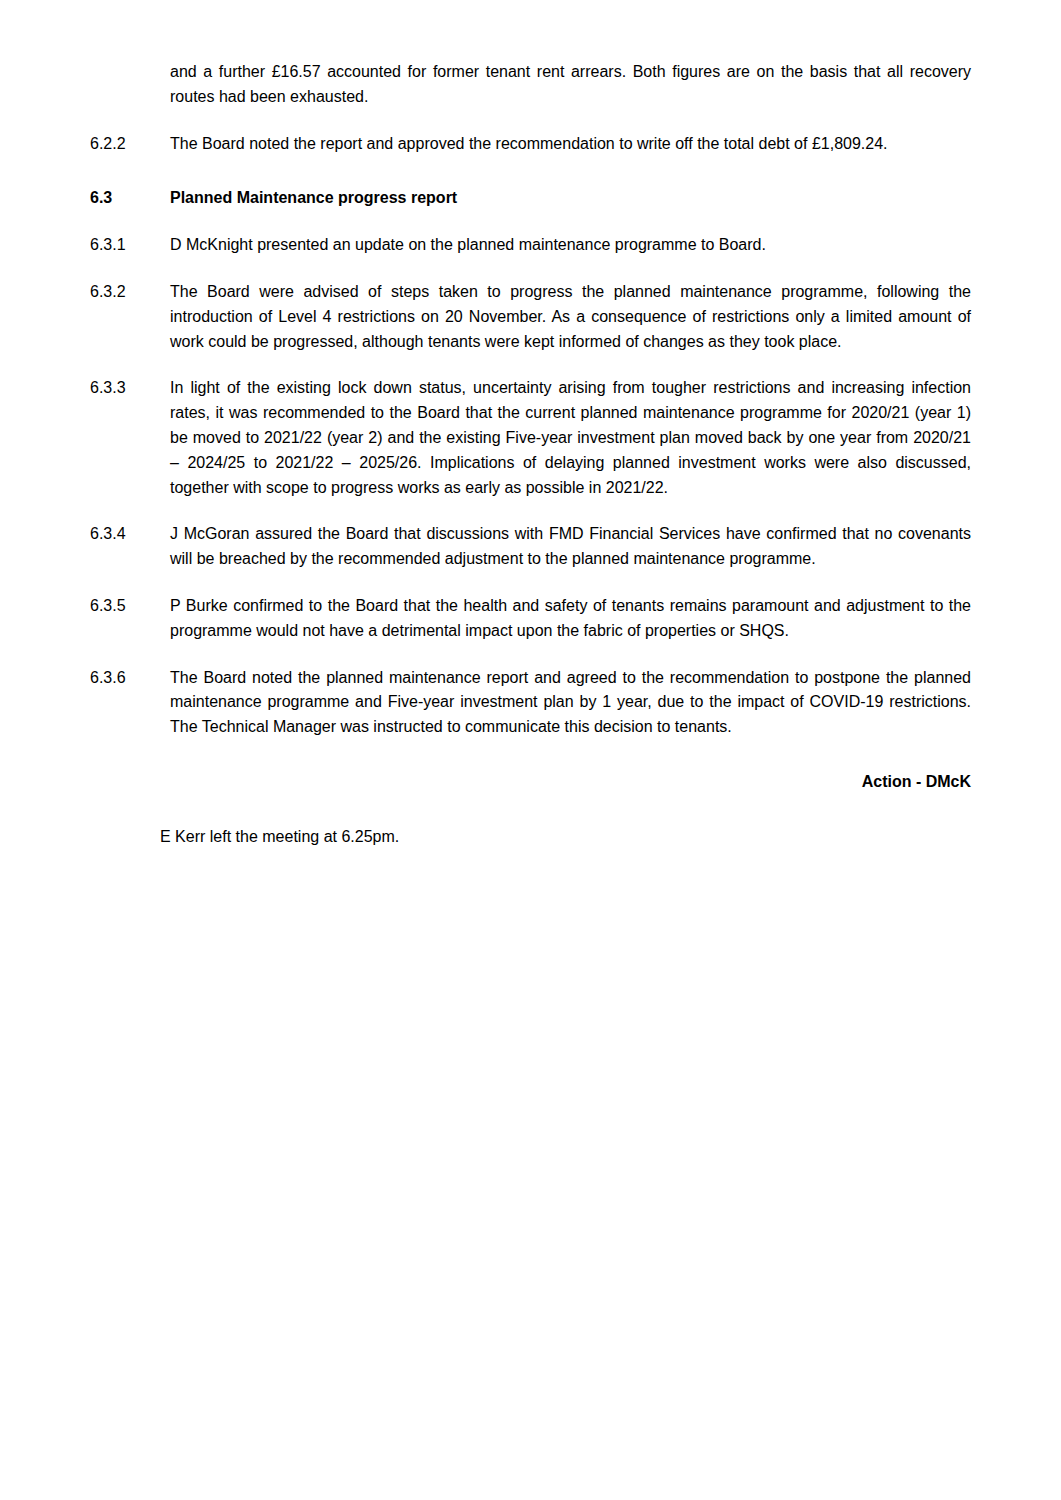and a further £16.57 accounted for former tenant rent arrears. Both figures are on the basis that all recovery routes had been exhausted.
6.2.2
The Board noted the report and approved the recommendation to write off the total debt of £1,809.24.
6.3 Planned Maintenance progress report
6.3.1
D McKnight presented an update on the planned maintenance programme to Board.
6.3.2
The Board were advised of steps taken to progress the planned maintenance programme, following the introduction of Level 4 restrictions on 20 November. As a consequence of restrictions only a limited amount of work could be progressed, although tenants were kept informed of changes as they took place.
6.3.3
In light of the existing lock down status, uncertainty arising from tougher restrictions and increasing infection rates, it was recommended to the Board that the current planned maintenance programme for 2020/21 (year 1) be moved to 2021/22 (year 2) and the existing Five-year investment plan moved back by one year from 2020/21 – 2024/25 to 2021/22 – 2025/26. Implications of delaying planned investment works were also discussed, together with scope to progress works as early as possible in 2021/22.
6.3.4
J McGoran assured the Board that discussions with FMD Financial Services have confirmed that no covenants will be breached by the recommended adjustment to the planned maintenance programme.
6.3.5
P Burke confirmed to the Board that the health and safety of tenants remains paramount and adjustment to the programme would not have a detrimental impact upon the fabric of properties or SHQS.
6.3.6
The Board noted the planned maintenance report and agreed to the recommendation to postpone the planned maintenance programme and Five-year investment plan by 1 year, due to the impact of COVID-19 restrictions. The Technical Manager was instructed to communicate this decision to tenants.
Action - DMcK
E Kerr left the meeting at 6.25pm.